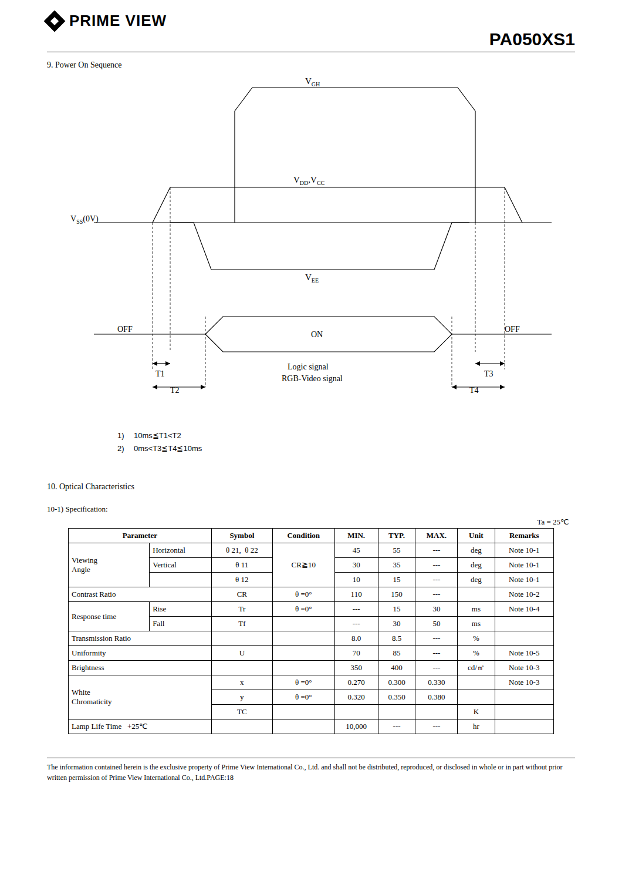PRIME VIEW
PA050XS1
9. Power On Sequence
VSS(0V) VGH VDD,VCC VEE OFF OFF ON Logic signal RGB-Video signal T1 T2 T3 T4
1) 10ms≦T1<T2
2) 0ms<T3≦T4≦10ms
10. Optical Characteristics
10-1) Specification:
Ta = 25℃
| Parameter | Symbol | Condition | MIN. | TYP. | MAX. | Unit | Remarks |
| --- | --- | --- | --- | --- | --- | --- | --- |
| Viewing Angle | Horizontal | θ 21, θ 22 | CR≧10 | 45 | 55 | --- | deg | Note 10-1 |
| Vertical | θ 11 | 30 | 35 | --- | deg | Note 10-1 |
| | θ 12 | 10 | 15 | --- | deg | Note 10-1 |
| Contrast Ratio | CR | θ =0° | 110 | 150 | --- | | Note 10-2 |
| Response time | Rise | Tr | θ =0° | --- | 15 | 30 | ms | Note 10-4 |
| Fall | Tf | | --- | 30 | 50 | ms | |
| Transmission Ratio | | | 8.0 | 8.5 | --- | % | |
| Uniformity | U | | 70 | 85 | --- | % | Note 10-5 |
| Brightness | | | 350 | 400 | --- | cd/㎡ | Note 10-3 |
| White Chromaticity | x | θ =0° | 0.270 | 0.300 | 0.330 | | Note 10-3 |
| y | θ =0° | 0.320 | 0.350 | 0.380 | | |
| TC | | | | | K | |
| Lamp Life Time +25℃ | | | 10,000 | --- | --- | hr | |
The information contained herein is the exclusive property of Prime View International Co., Ltd. and shall not be distributed, reproduced, or disclosed in whole or in part without prior written permission of Prime View International Co., Ltd.PAGE:18